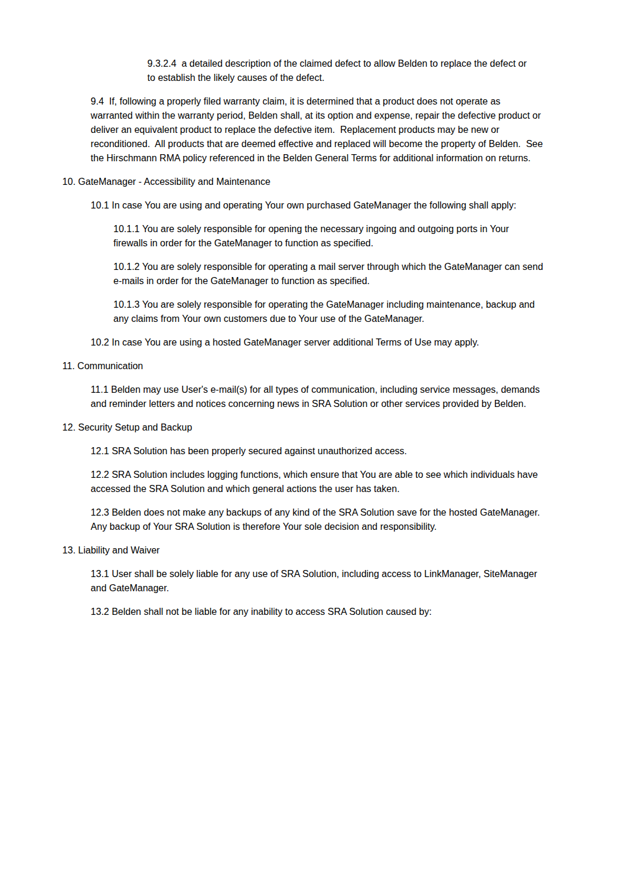9.3.2.4 a detailed description of the claimed defect to allow Belden to replace the defect or to establish the likely causes of the defect.
9.4 If, following a properly filed warranty claim, it is determined that a product does not operate as warranted within the warranty period, Belden shall, at its option and expense, repair the defective product or deliver an equivalent product to replace the defective item. Replacement products may be new or reconditioned. All products that are deemed effective and replaced will become the property of Belden. See the Hirschmann RMA policy referenced in the Belden General Terms for additional information on returns.
10. GateManager - Accessibility and Maintenance
10.1 In case You are using and operating Your own purchased GateManager the following shall apply:
10.1.1 You are solely responsible for opening the necessary ingoing and outgoing ports in Your firewalls in order for the GateManager to function as specified.
10.1.2 You are solely responsible for operating a mail server through which the GateManager can send e-mails in order for the GateManager to function as specified.
10.1.3 You are solely responsible for operating the GateManager including maintenance, backup and any claims from Your own customers due to Your use of the GateManager.
10.2 In case You are using a hosted GateManager server additional Terms of Use may apply.
11. Communication
11.1 Belden may use User's e-mail(s) for all types of communication, including service messages, demands and reminder letters and notices concerning news in SRA Solution or other services provided by Belden.
12. Security Setup and Backup
12.1 SRA Solution has been properly secured against unauthorized access.
12.2 SRA Solution includes logging functions, which ensure that You are able to see which individuals have accessed the SRA Solution and which general actions the user has taken.
12.3 Belden does not make any backups of any kind of the SRA Solution save for the hosted GateManager. Any backup of Your SRA Solution is therefore Your sole decision and responsibility.
13. Liability and Waiver
13.1 User shall be solely liable for any use of SRA Solution, including access to LinkManager, SiteManager and GateManager.
13.2 Belden shall not be liable for any inability to access SRA Solution caused by: